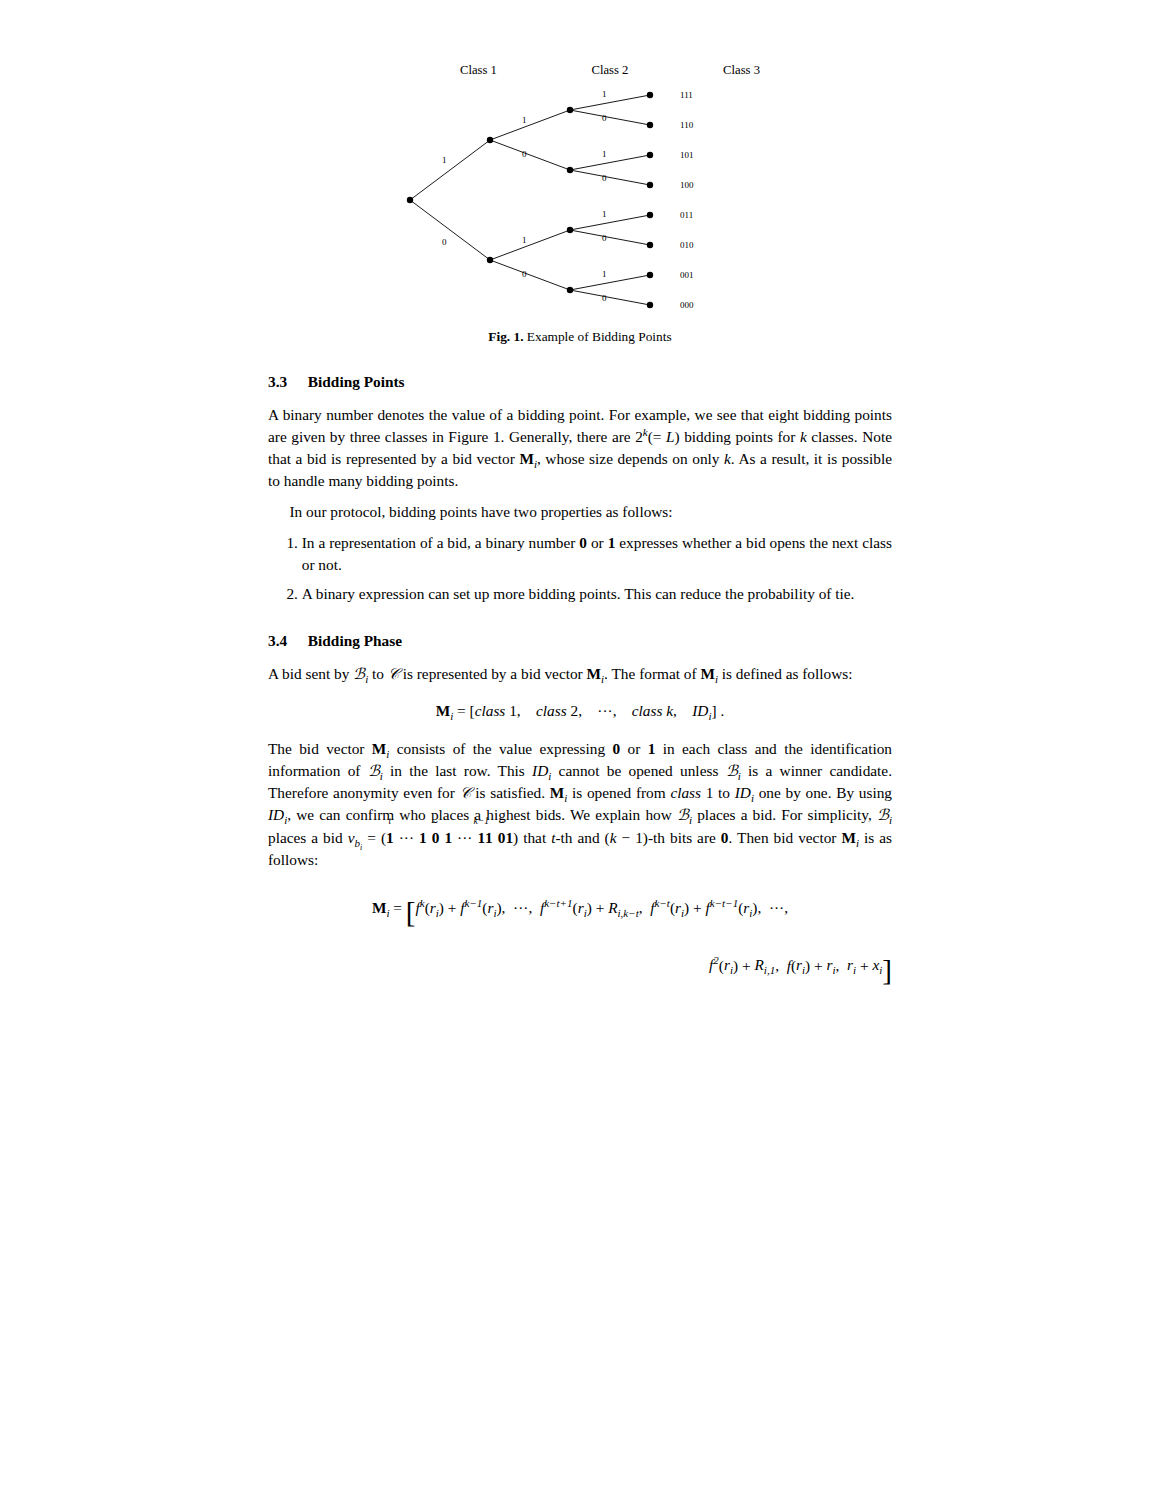Class 1 Class 2 Class 3
1 0 1 0 1 0 1 0 1 0 1 0 1 0 111 110 101 100 011 010 001 000
Fig. 1. Example of Bidding Points
3.3 Bidding Points
A binary number denotes the value of a bidding point. For example, we see that eight bidding points are given by three classes in Figure 1. Generally, there are 2k(= L) bidding points for k classes. Note that a bid is represented by a bid vector Mi, whose size depends on only k. As a result, it is possible to handle many bidding points.
In our protocol, bidding points have two properties as follows:
In a representation of a bid, a binary number 0 or 1 expresses whether a bid opens the next class or not.
A binary expression can set up more bidding points. This can reduce the probability of tie.
3.4 Bidding Phase
A bid sent by ℬi to 𝒞 is represented by a bid vector Mi. The format of Mi is defined as follows:
Mi = [class 1, class 2, ···, class k, IDi] .
The bid vector Mi consists of the value expressing 0 or 1 in each class and the identification information of ℬi in the last row. This IDi cannot be opened unless ℬi is a winner candidate. Therefore anonymity even for 𝒞 is satisfied. Mi is opened from class 1 to IDi one by one. By using IDi, we can confirm who places a highest bids. We explain how ℬi places a bid. For simplicity, ℬi places a bid vbi = (t 1 ··· 1 0 1 ··· k−111 01) that t-th and (k − 1)-th bits are 0. Then bid vector Mi is as follows:
Mi = [fk(ri) + fk−1(ri), ···, fk−t+1(ri) + Ri,k−t, fk−t(ri) + fk−t−1(ri), ···,
f2(ri) + Ri,1, f(ri) + ri, ri + xi]